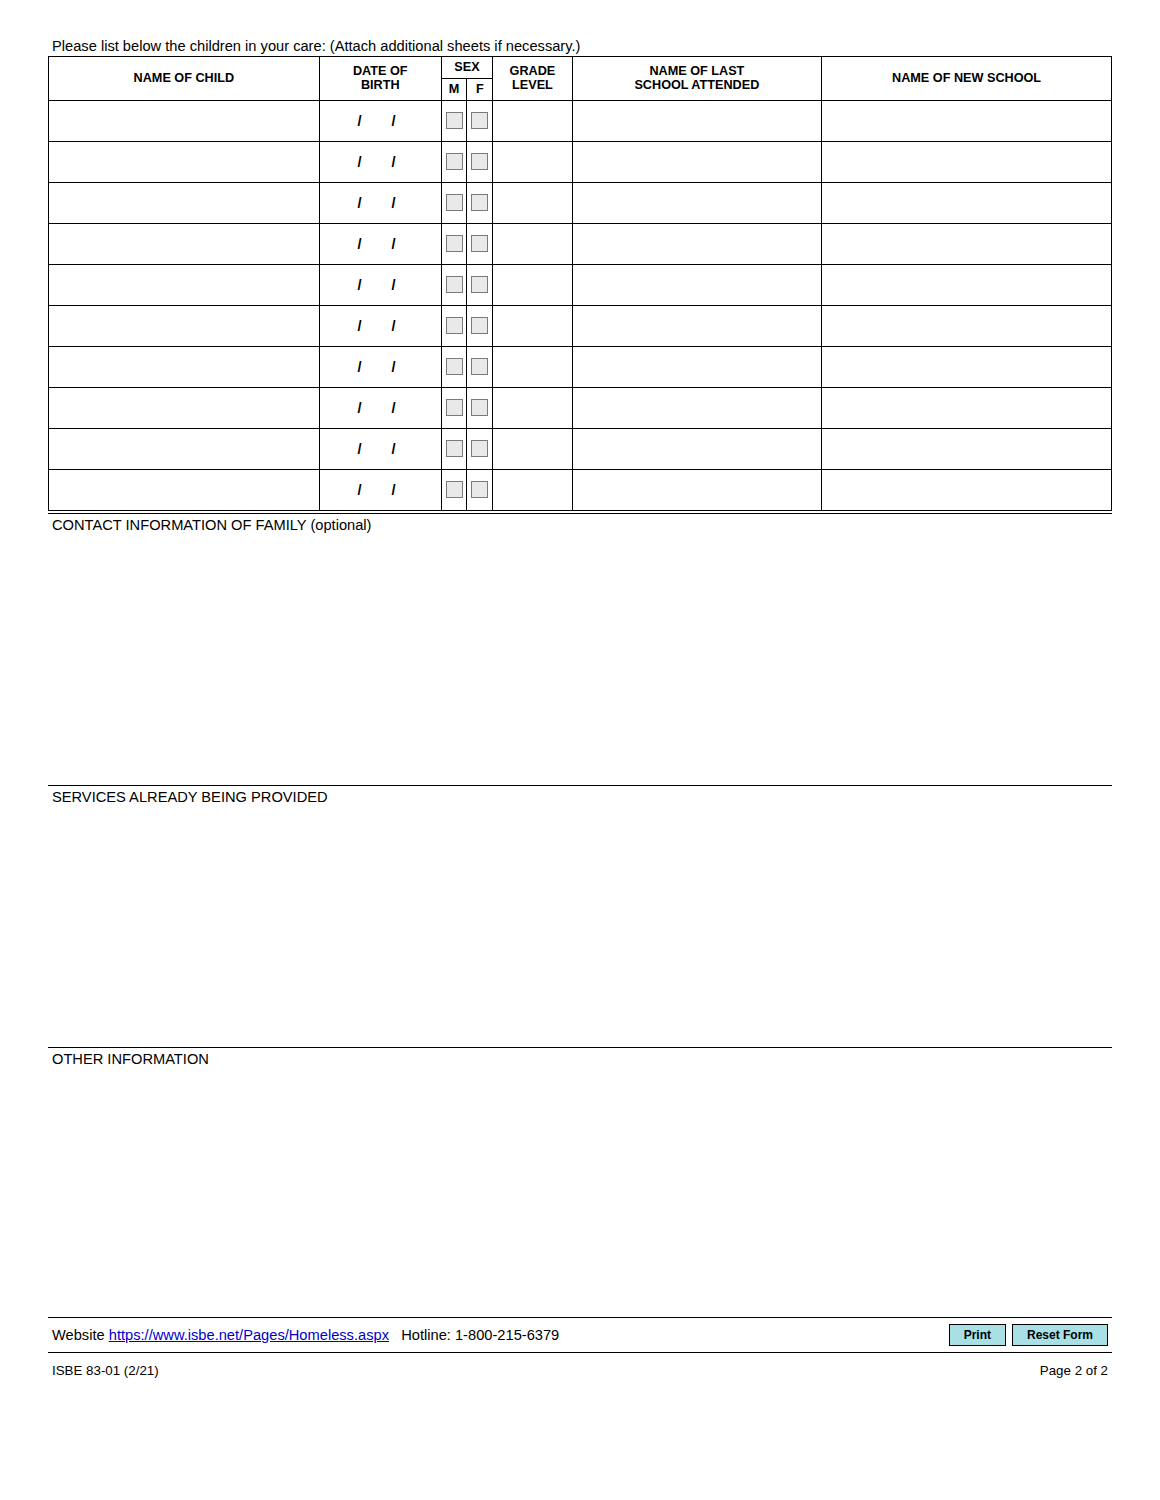Please list below the children in your care: (Attach additional sheets if necessary.)
| NAME OF CHILD | DATE OF BIRTH | SEX | GRADE LEVEL | NAME OF LAST SCHOOL ATTENDED | NAME OF NEW SCHOOL |
| --- | --- | --- | --- | --- | --- |
| M | F |
| | / / | | | | | |
| | / / | | | | | |
| | / / | | | | | |
| | / / | | | | | |
| | / / | | | | | |
| | / / | | | | | |
| | / / | | | | | |
| | / / | | | | | |
| | / / | | | | | |
| | / / | | | | | |
CONTACT INFORMATION OF FAMILY (optional)
SERVICES ALREADY BEING PROVIDED
OTHER INFORMATION
Website https://www.isbe.net/Pages/Homeless.aspx Hotline: 1-800-215-6379
Print Reset Form
ISBE 83-01 (2/21)
Page 2 of 2